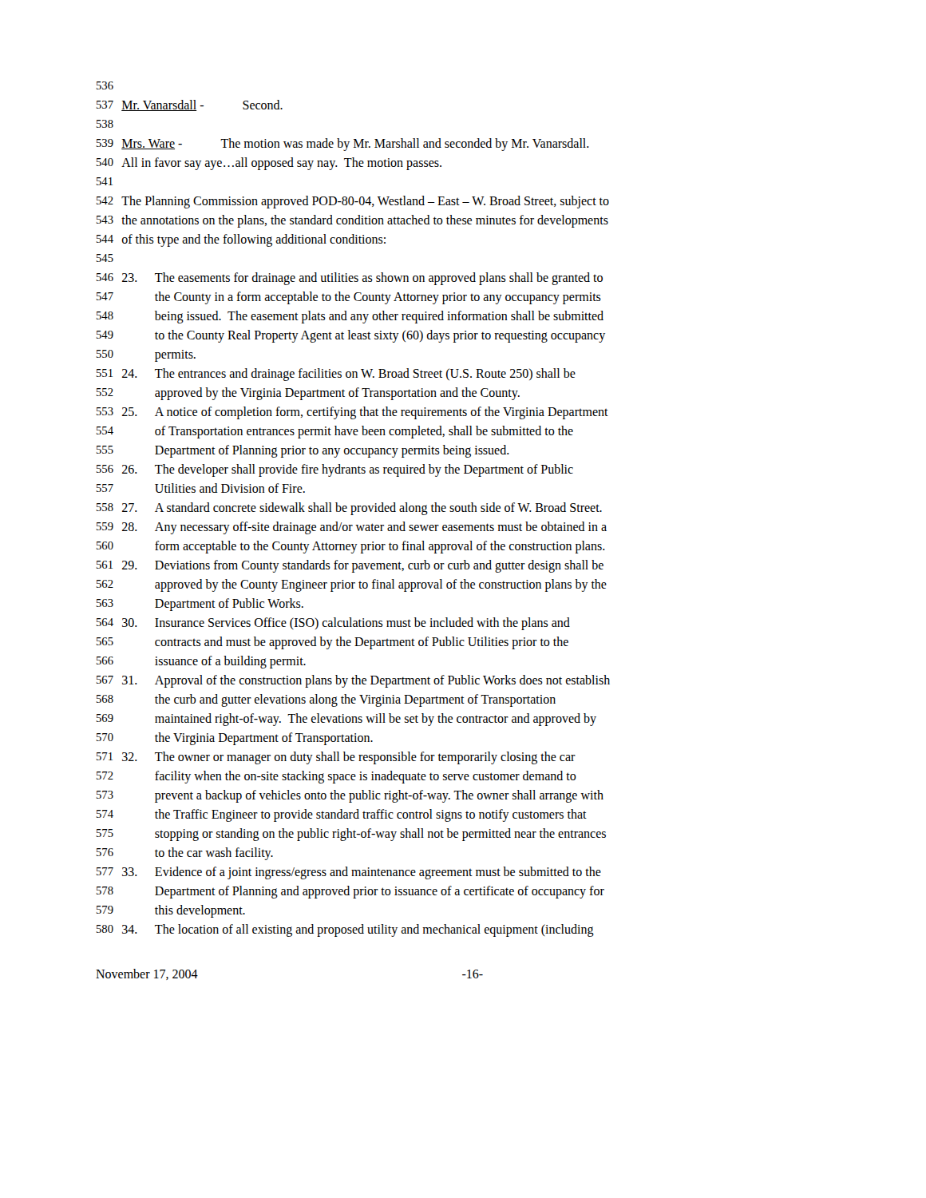536
537 Mr. Vanarsdall -   Second.
538
539 Mrs. Ware -   The motion was made by Mr. Marshall and seconded by Mr. Vanarsdall.
540 All in favor say aye…all opposed say nay. The motion passes.
541
542 The Planning Commission approved POD-80-04, Westland – East – W. Broad Street, subject to
543 the annotations on the plans, the standard condition attached to these minutes for developments
544 of this type and the following additional conditions:
545
54623. The easements for drainage and utilities as shown on approved plans shall be granted to
547 the County in a form acceptable to the County Attorney prior to any occupancy permits
548 being issued. The easement plats and any other required information shall be submitted
549 to the County Real Property Agent at least sixty (60) days prior to requesting occupancy
550 permits.
55124. The entrances and drainage facilities on W. Broad Street (U.S. Route 250) shall be
552 approved by the Virginia Department of Transportation and the County.
55325. A notice of completion form, certifying that the requirements of the Virginia Department
554 of Transportation entrances permit have been completed, shall be submitted to the
555 Department of Planning prior to any occupancy permits being issued.
55626. The developer shall provide fire hydrants as required by the Department of Public
557 Utilities and Division of Fire.
55827. A standard concrete sidewalk shall be provided along the south side of W. Broad Street.
55928. Any necessary off-site drainage and/or water and sewer easements must be obtained in a
560 form acceptable to the County Attorney prior to final approval of the construction plans.
56129. Deviations from County standards for pavement, curb or curb and gutter design shall be
562 approved by the County Engineer prior to final approval of the construction plans by the
563 Department of Public Works.
56430. Insurance Services Office (ISO) calculations must be included with the plans and
565 contracts and must be approved by the Department of Public Utilities prior to the
566 issuance of a building permit.
56731. Approval of the construction plans by the Department of Public Works does not establish
568 the curb and gutter elevations along the Virginia Department of Transportation
569 maintained right-of-way. The elevations will be set by the contractor and approved by
570 the Virginia Department of Transportation.
57132. The owner or manager on duty shall be responsible for temporarily closing the car
572 facility when the on-site stacking space is inadequate to serve customer demand to
573 prevent a backup of vehicles onto the public right-of-way. The owner shall arrange with
574 the Traffic Engineer to provide standard traffic control signs to notify customers that
575 stopping or standing on the public right-of-way shall not be permitted near the entrances
576 to the car wash facility.
57733. Evidence of a joint ingress/egress and maintenance agreement must be submitted to the
578 Department of Planning and approved prior to issuance of a certificate of occupancy for
579 this development.
58034. The location of all existing and proposed utility and mechanical equipment (including
November 17, 2004 -16-